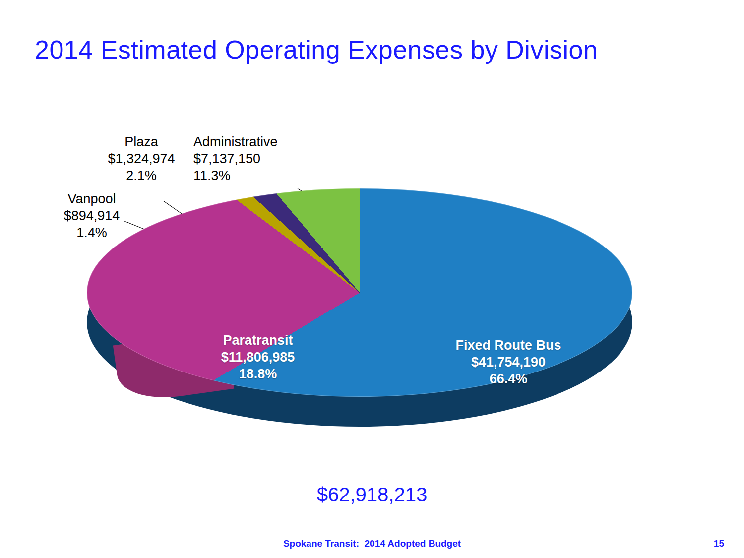2014 Estimated Operating Expenses by Division
Plaza
$1,324,974
2.1%
Administrative
$7,137,150
11.3%
Vanpool
$894,914
1.4%
Fixed Route Bus
$41,754,190
66.4%
Paratransit
$11,806,985
18.8%
$62,918,213
Spokane Transit: 2014 Adopted Budget
15